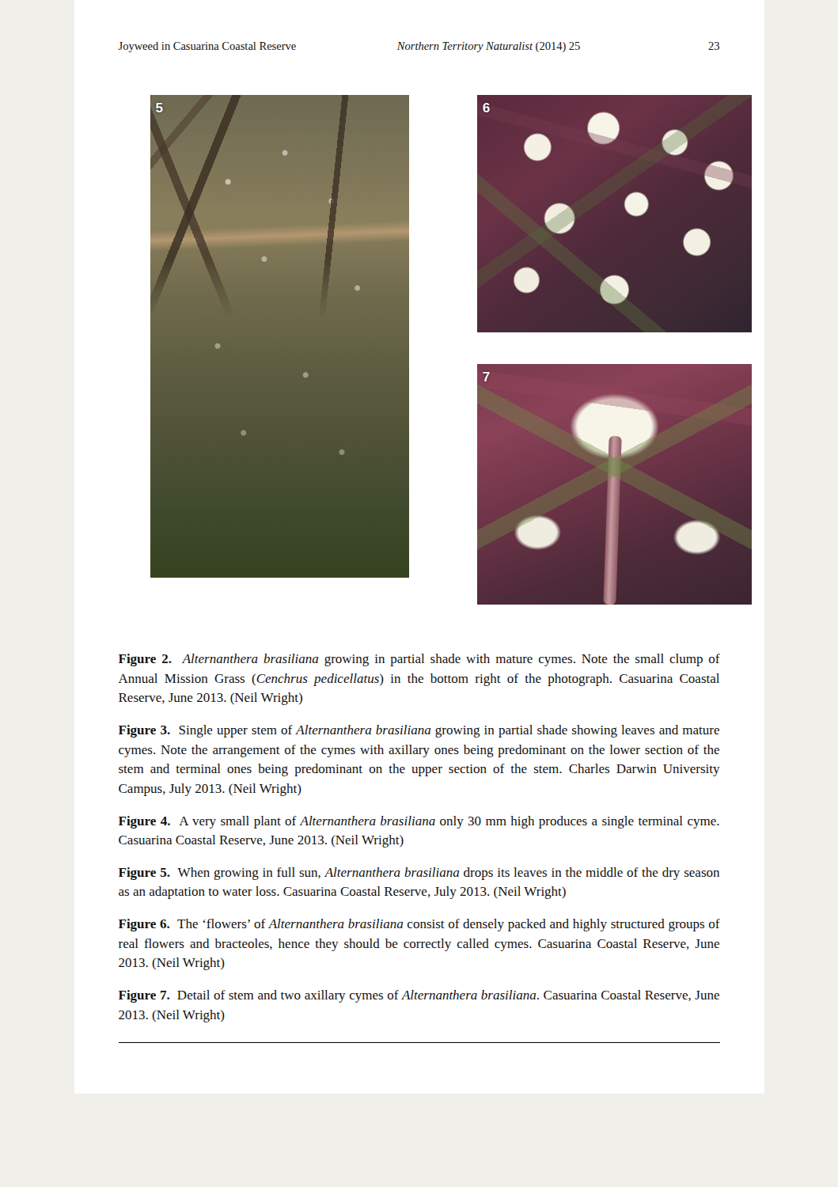Joyweed in Casuarina Coastal Reserve Northern Territory Naturalist (2014) 25 23
5
6
7
Figure 2. Alternanthera brasiliana growing in partial shade with mature cymes. Note the small clump of Annual Mission Grass (Cenchrus pedicellatus) in the bottom right of the photograph. Casuarina Coastal Reserve, June 2013. (Neil Wright)
Figure 3. Single upper stem of Alternanthera brasiliana growing in partial shade showing leaves and mature cymes. Note the arrangement of the cymes with axillary ones being predominant on the lower section of the stem and terminal ones being predominant on the upper section of the stem. Charles Darwin University Campus, July 2013. (Neil Wright)
Figure 4. A very small plant of Alternanthera brasiliana only 30 mm high produces a single terminal cyme. Casuarina Coastal Reserve, June 2013. (Neil Wright)
Figure 5. When growing in full sun, Alternanthera brasiliana drops its leaves in the middle of the dry season as an adaptation to water loss. Casuarina Coastal Reserve, July 2013. (Neil Wright)
Figure 6. The ‘flowers’ of Alternanthera brasiliana consist of densely packed and highly structured groups of real flowers and bracteoles, hence they should be correctly called cymes. Casuarina Coastal Reserve, June 2013. (Neil Wright)
Figure 7. Detail of stem and two axillary cymes of Alternanthera brasiliana. Casuarina Coastal Reserve, June 2013. (Neil Wright)